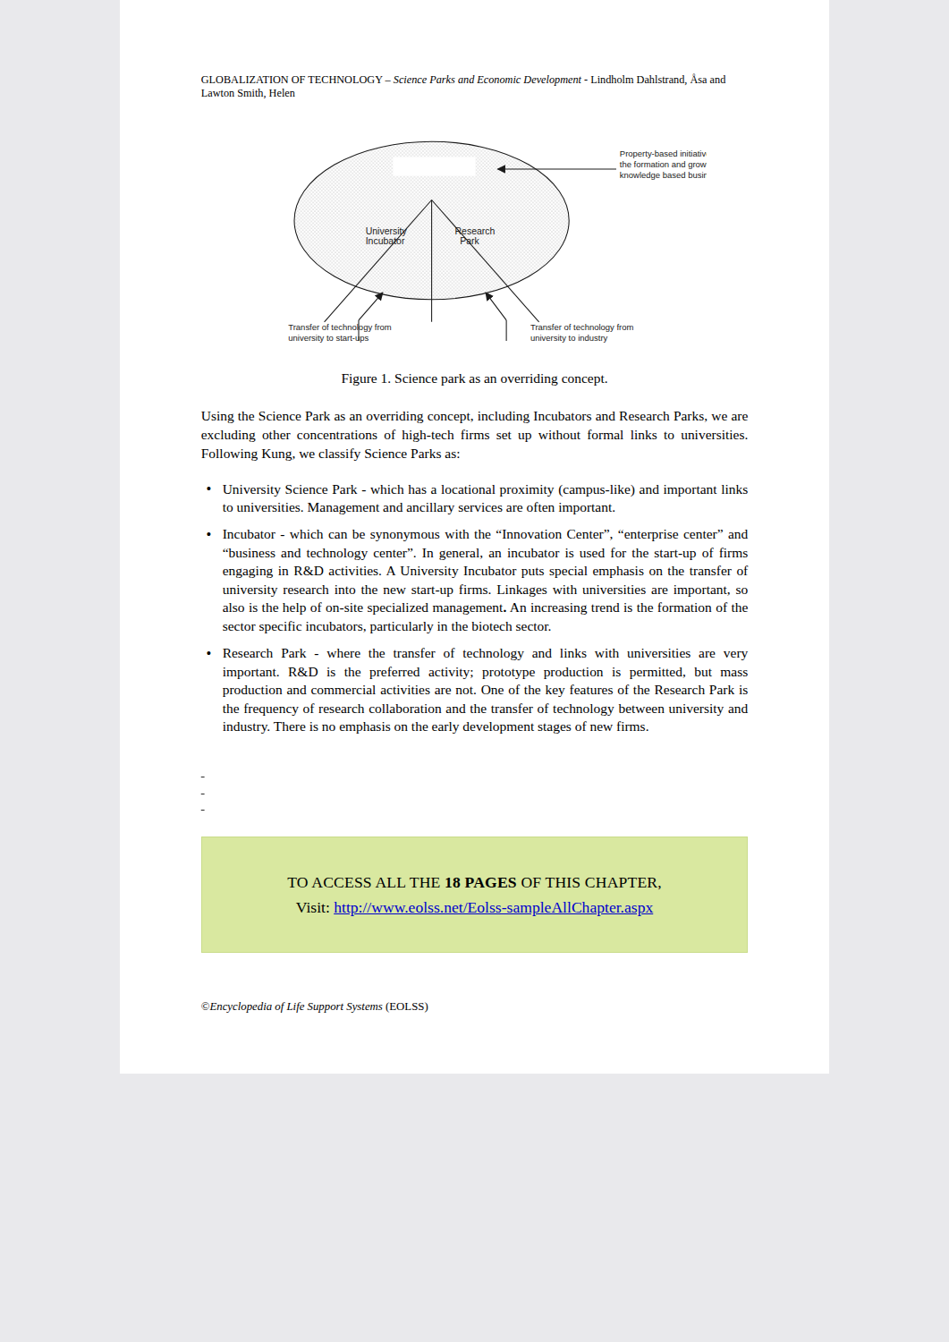GLOBALIZATION OF TECHNOLOGY – Science Parks and Economic Development - Lindholm Dahlstrand, Åsa and Lawton Smith, Helen
University Incubator Research Park Property-based initiative for the formation and growth of knowledge based business Transfer of technology from university to start-ups Transfer of technology from university to industry
Figure 1. Science park as an overriding concept.
Using the Science Park as an overriding concept, including Incubators and Research Parks, we are excluding other concentrations of high-tech firms set up without formal links to universities. Following Kung, we classify Science Parks as:
University Science Park - which has a locational proximity (campus-like) and important links to universities. Management and ancillary services are often important.
Incubator - which can be synonymous with the “Innovation Center”, “enterprise center” and “business and technology center”. In general, an incubator is used for the start-up of firms engaging in R&D activities. A University Incubator puts special emphasis on the transfer of university research into the new start-up firms. Linkages with universities are important, so also is the help of on-site specialized management. An increasing trend is the formation of the sector specific incubators, particularly in the biotech sector.
Research Park - where the transfer of technology and links with universities are very important. R&D is the preferred activity; prototype production is permitted, but mass production and commercial activities are not. One of the key features of the Research Park is the frequency of research collaboration and the transfer of technology between university and industry. There is no emphasis on the early development stages of new firms.
TO ACCESS ALL THE 18 PAGES OF THIS CHAPTER,
Visit: http://www.eolss.net/Eolss-sampleAllChapter.aspx
©Encyclopedia of Life Support Systems (EOLSS)